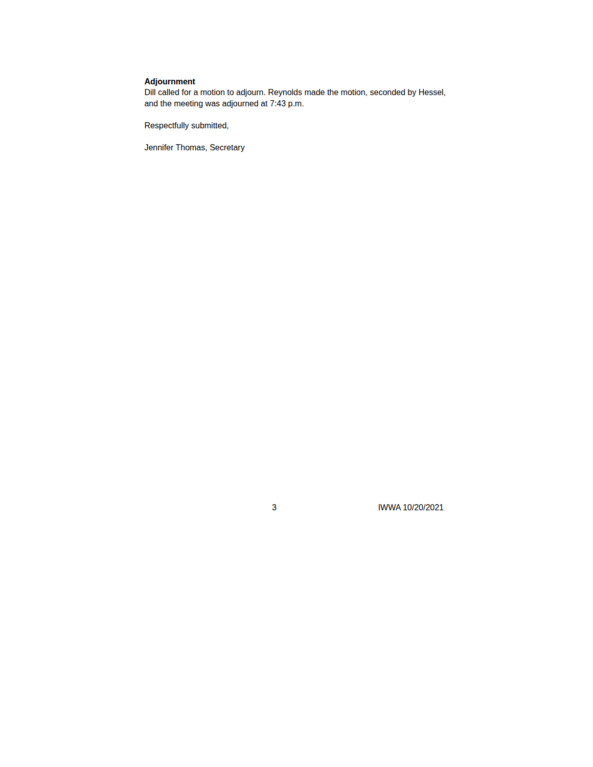Adjournment
Dill called for a motion to adjourn. Reynolds made the motion, seconded by Hessel, and the meeting was adjourned at 7:43 p.m.
Respectfully submitted,
Jennifer Thomas, Secretary
3 IWWA 10/20/2021